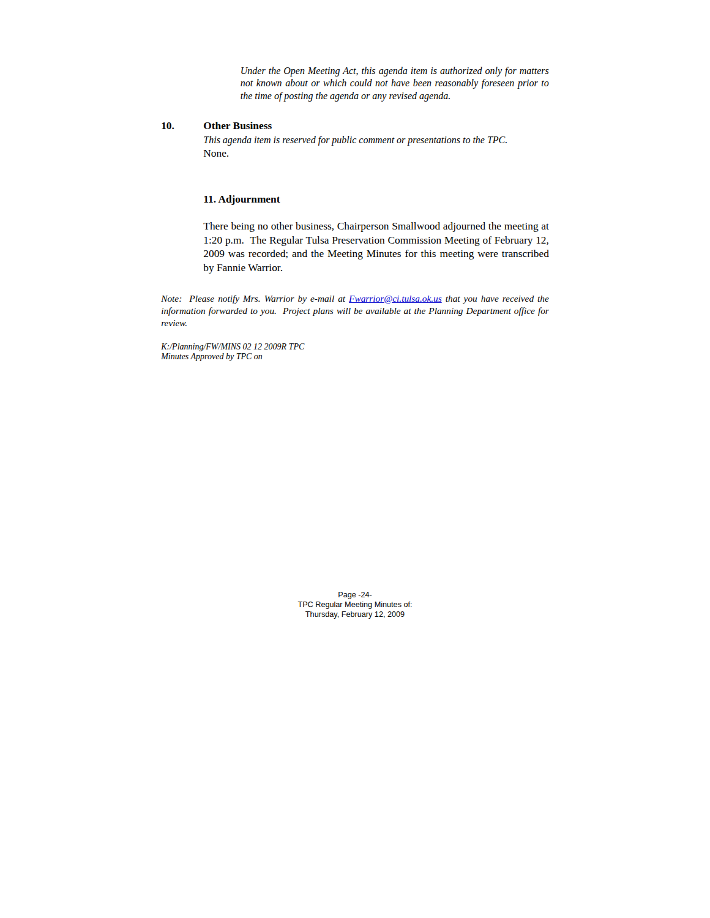Under the Open Meeting Act, this agenda item is authorized only for matters not known about or which could not have been reasonably foreseen prior to the time of posting the agenda or any revised agenda.
10.
Other Business
This agenda item is reserved for public comment or presentations to the TPC.
None.
11. Adjournment
There being no other business, Chairperson Smallwood adjourned the meeting at 1:20 p.m. The Regular Tulsa Preservation Commission Meeting of February 12, 2009 was recorded; and the Meeting Minutes for this meeting were transcribed by Fannie Warrior.
Note: Please notify Mrs. Warrior by e-mail at Fwarrior@ci.tulsa.ok.us that you have received the information forwarded to you. Project plans will be available at the Planning Department office for review.
K:/Planning/FW/MINS 02 12 2009R TPC
Minutes Approved by TPC on
Page -24-
TPC Regular Meeting Minutes of:
Thursday, February 12, 2009